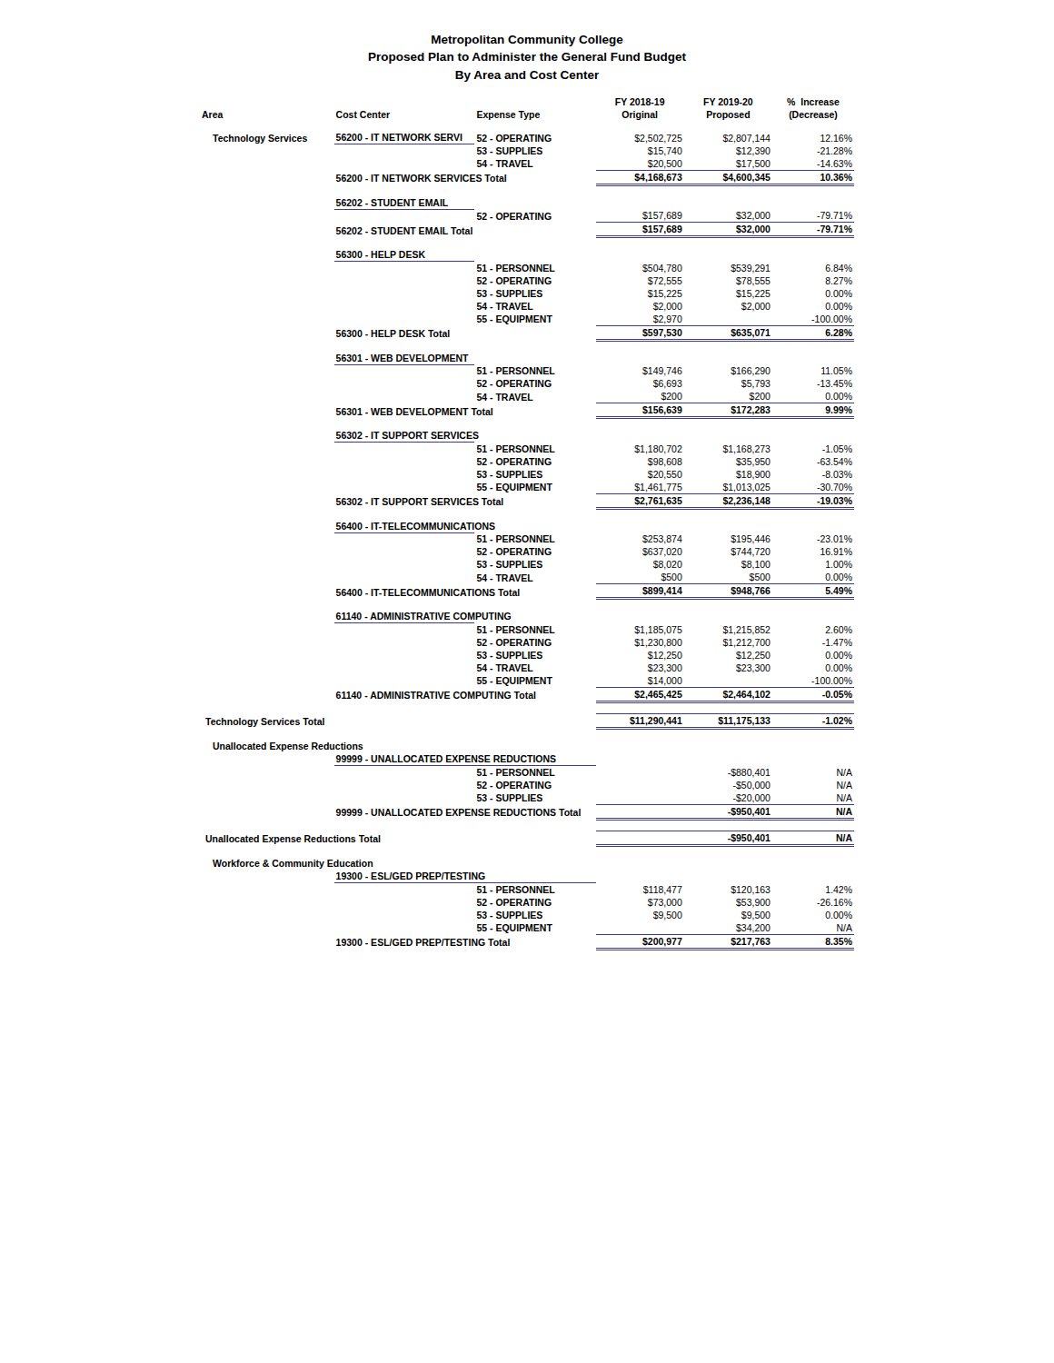Metropolitan Community College
Proposed Plan to Administer the General Fund Budget
By Area and Cost Center
| | | | FY 2018-19 | FY 2019-20 | % Increase |
| --- | --- | --- | --- | --- | --- |
| Area | Cost Center | Expense Type | Original | Proposed | (Decrease) |
| Technology Services | 56200 - IT NETWORK SERVI | 52 - OPERATING | $2,502,725 | $2,807,144 | 12.16% |
| | | 53 - SUPPLIES | $15,740 | $12,390 | -21.28% |
| | | 54 - TRAVEL | $20,500 | $17,500 | -14.63% |
| | 56200 - IT NETWORK SERVICES Total | $4,168,673 | $4,600,345 | 10.36% |
| | 56202 - STUDENT EMAIL | | | | |
| | | 52 - OPERATING | $157,689 | $32,000 | -79.71% |
| | 56202 - STUDENT EMAIL Total | $157,689 | $32,000 | -79.71% |
| | 56300 - HELP DESK | | | | |
| | | 51 - PERSONNEL | $504,780 | $539,291 | 6.84% |
| | | 52 - OPERATING | $72,555 | $78,555 | 8.27% |
| | | 53 - SUPPLIES | $15,225 | $15,225 | 0.00% |
| | | 54 - TRAVEL | $2,000 | $2,000 | 0.00% |
| | | 55 - EQUIPMENT | $2,970 | | -100.00% |
| | 56300 - HELP DESK Total | $597,530 | $635,071 | 6.28% |
| | 56301 - WEB DEVELOPMENT | | | | |
| | | 51 - PERSONNEL | $149,746 | $166,290 | 11.05% |
| | | 52 - OPERATING | $6,693 | $5,793 | -13.45% |
| | | 54 - TRAVEL | $200 | $200 | 0.00% |
| | 56301 - WEB DEVELOPMENT Total | $156,639 | $172,283 | 9.99% |
| | 56302 - IT SUPPORT SERVICES | | | | |
| | | 51 - PERSONNEL | $1,180,702 | $1,168,273 | -1.05% |
| | | 52 - OPERATING | $98,608 | $35,950 | -63.54% |
| | | 53 - SUPPLIES | $20,550 | $18,900 | -8.03% |
| | | 55 - EQUIPMENT | $1,461,775 | $1,013,025 | -30.70% |
| | 56302 - IT SUPPORT SERVICES Total | $2,761,635 | $2,236,148 | -19.03% |
| | 56400 - IT-TELECOMMUNICATIONS | | | | |
| | | 51 - PERSONNEL | $253,874 | $195,446 | -23.01% |
| | | 52 - OPERATING | $637,020 | $744,720 | 16.91% |
| | | 53 - SUPPLIES | $8,020 | $8,100 | 1.00% |
| | | 54 - TRAVEL | $500 | $500 | 0.00% |
| | 56400 - IT-TELECOMMUNICATIONS Total | $899,414 | $948,766 | 5.49% |
| | 61140 - ADMINISTRATIVE COMPUTING | | | | |
| | | 51 - PERSONNEL | $1,185,075 | $1,215,852 | 2.60% |
| | | 52 - OPERATING | $1,230,800 | $1,212,700 | -1.47% |
| | | 53 - SUPPLIES | $12,250 | $12,250 | 0.00% |
| | | 54 - TRAVEL | $23,300 | $23,300 | 0.00% |
| | | 55 - EQUIPMENT | $14,000 | | -100.00% |
| | 61140 - ADMINISTRATIVE COMPUTING Total | $2,465,425 | $2,464,102 | -0.05% |
| Technology Services Total | $11,290,441 | $11,175,133 | -1.02% |
| Unallocated Expense Reductions | | | |
| | 99999 - UNALLOCATED EXPENSE REDUCTIONS | | | |
| | | 51 - PERSONNEL | | -$880,401 | N/A |
| | | 52 - OPERATING | | -$50,000 | N/A |
| | | 53 - SUPPLIES | | -$20,000 | N/A |
| | 99999 - UNALLOCATED EXPENSE REDUCTIONS Total | | -$950,401 | N/A |
| Unallocated Expense Reductions Total | | -$950,401 | N/A |
| Workforce & Community Education | | | |
| | 19300 - ESL/GED PREP/TESTING | | | |
| | | 51 - PERSONNEL | $118,477 | $120,163 | 1.42% |
| | | 52 - OPERATING | $73,000 | $53,900 | -26.16% |
| | | 53 - SUPPLIES | $9,500 | $9,500 | 0.00% |
| | | 55 - EQUIPMENT | | $34,200 | N/A |
| | 19300 - ESL/GED PREP/TESTING Total | $200,977 | $217,763 | 8.35% |